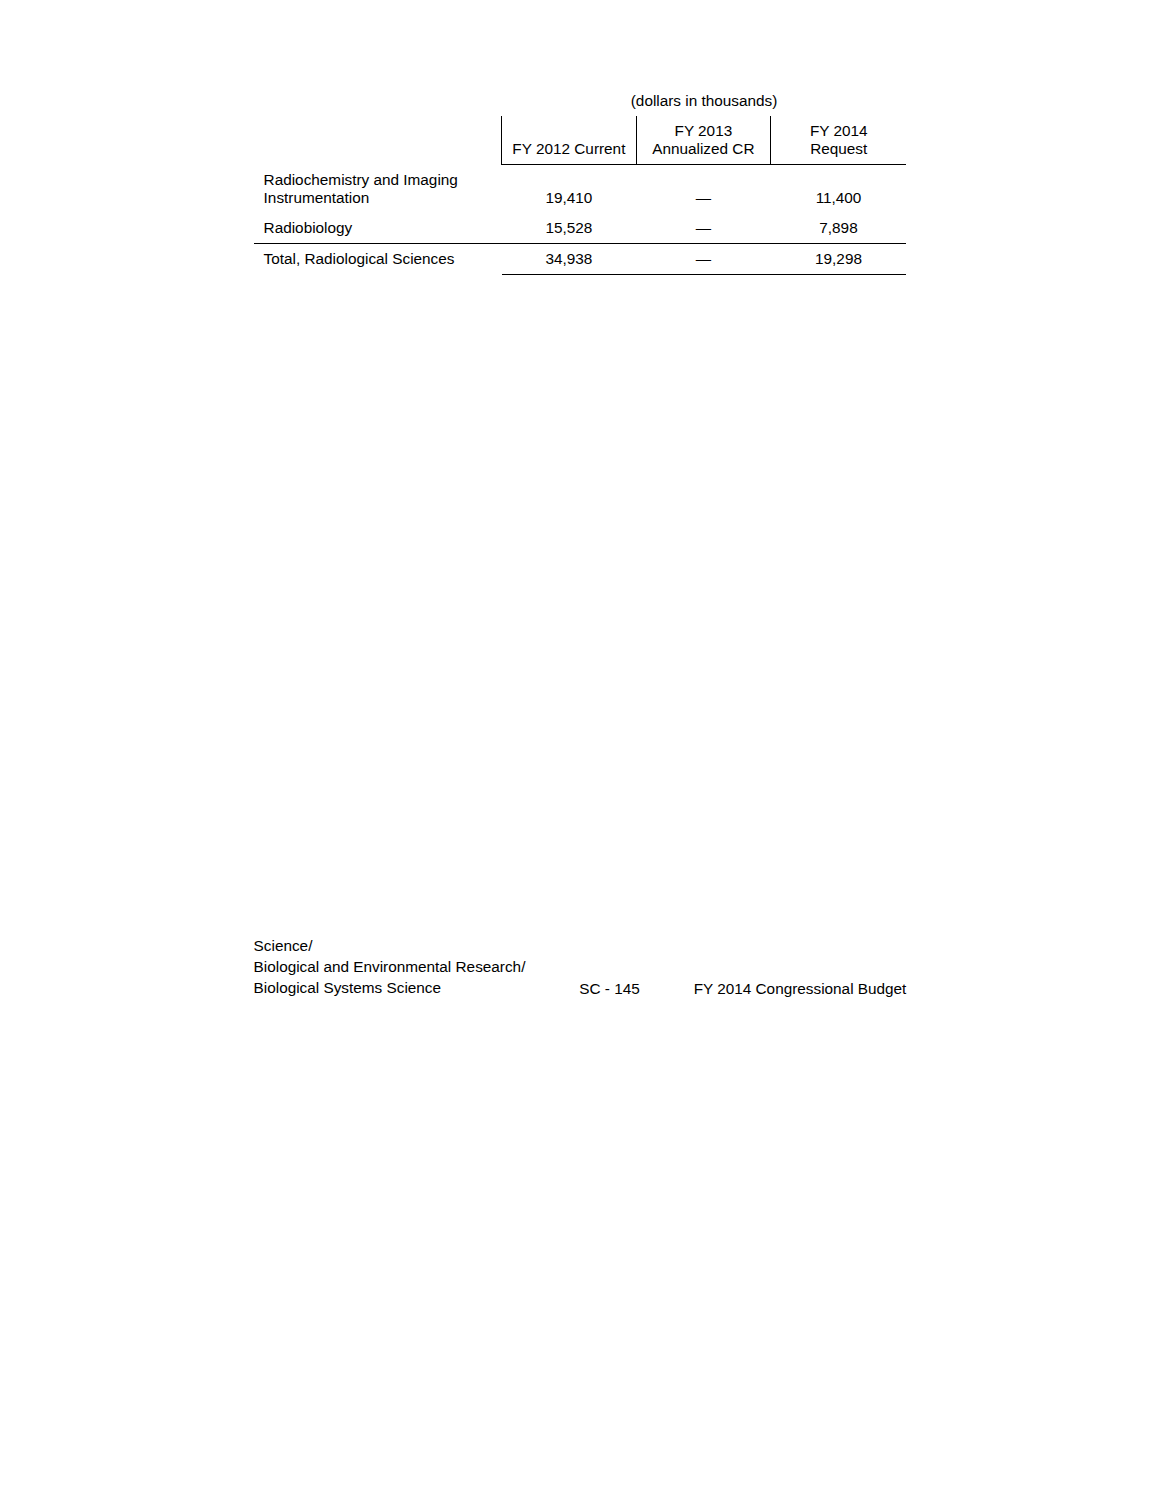| | (dollars in thousands) |
| | FY 2012 Current | FY 2013 Annualized CR | FY 2014 Request |
| Radiochemistry and Imaging Instrumentation | 19,410 | — | 11,400 |
| Radiobiology | 15,528 | — | 7,898 |
| Total, Radiological Sciences | 34,938 | — | 19,298 |
Science/
Biological and Environmental Research/
Biological Systems Science
SC - 145
FY 2014 Congressional Budget